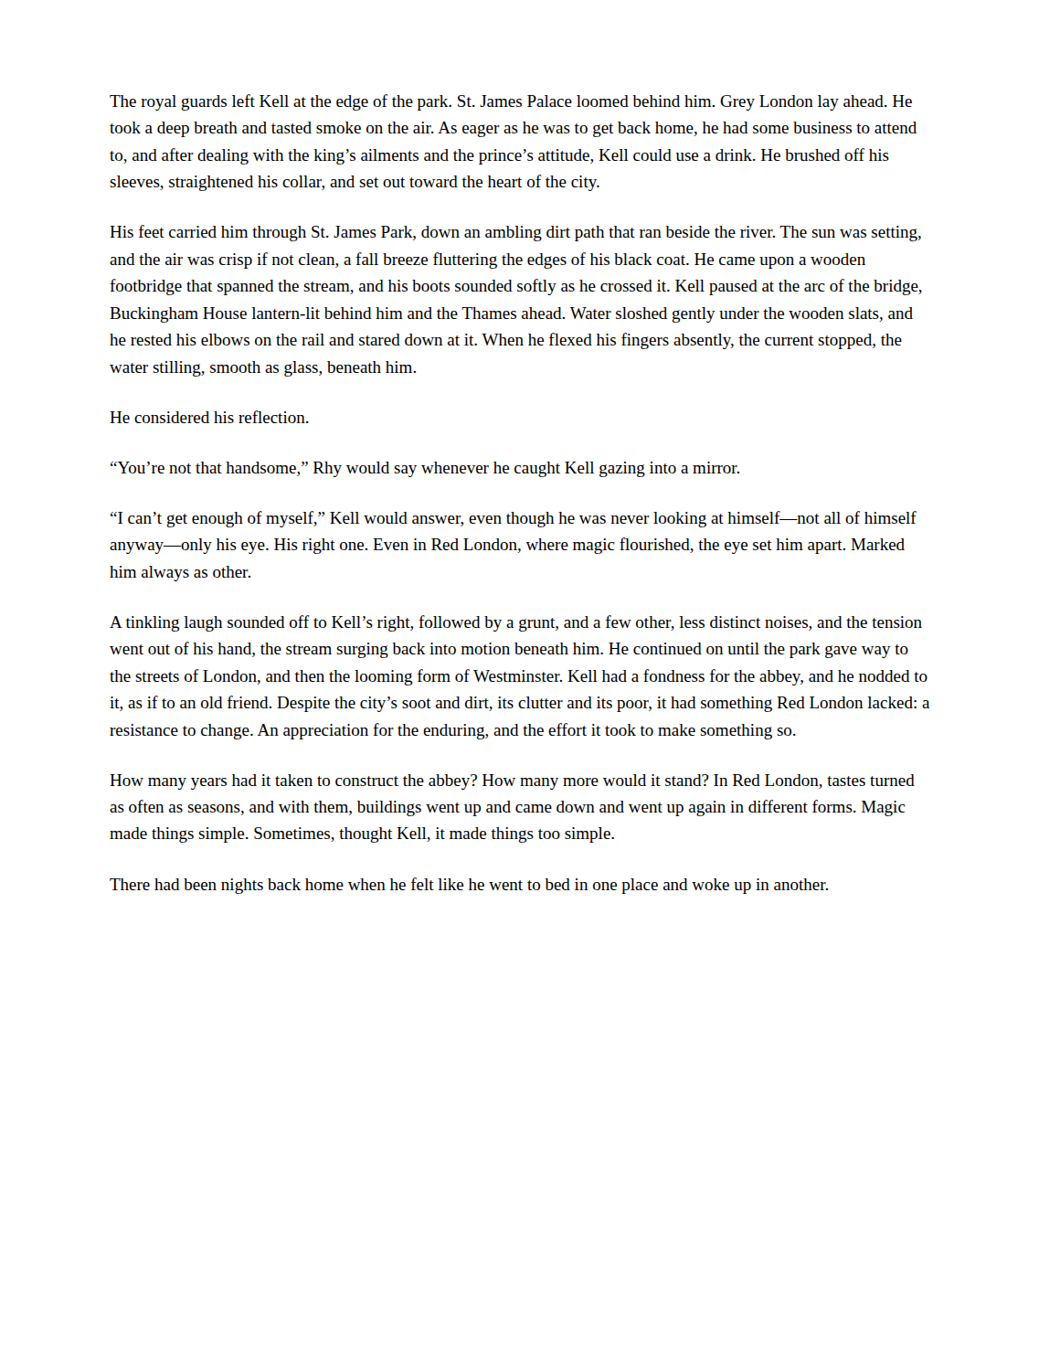The royal guards left Kell at the edge of the park. St. James Palace loomed behind him. Grey London lay ahead. He took a deep breath and tasted smoke on the air. As eager as he was to get back home, he had some business to attend to, and after dealing with the king’s ailments and the prince’s attitude, Kell could use a drink. He brushed off his sleeves, straightened his collar, and set out toward the heart of the city.
His feet carried him through St. James Park, down an ambling dirt path that ran beside the river. The sun was setting, and the air was crisp if not clean, a fall breeze fluttering the edges of his black coat. He came upon a wooden footbridge that spanned the stream, and his boots sounded softly as he crossed it. Kell paused at the arc of the bridge, Buckingham House lantern-lit behind him and the Thames ahead. Water sloshed gently under the wooden slats, and he rested his elbows on the rail and stared down at it. When he flexed his fingers absently, the current stopped, the water stilling, smooth as glass, beneath him.
He considered his reflection.
“You’re not that handsome,” Rhy would say whenever he caught Kell gazing into a mirror.
“I can’t get enough of myself,” Kell would answer, even though he was never looking at himself—not all of himself anyway—only his eye. His right one. Even in Red London, where magic flourished, the eye set him apart. Marked him always as other.
A tinkling laugh sounded off to Kell’s right, followed by a grunt, and a few other, less distinct noises, and the tension went out of his hand, the stream surging back into motion beneath him. He continued on until the park gave way to the streets of London, and then the looming form of Westminster. Kell had a fondness for the abbey, and he nodded to it, as if to an old friend. Despite the city’s soot and dirt, its clutter and its poor, it had something Red London lacked: a resistance to change. An appreciation for the enduring, and the effort it took to make something so.
How many years had it taken to construct the abbey? How many more would it stand? In Red London, tastes turned as often as seasons, and with them, buildings went up and came down and went up again in different forms. Magic made things simple. Sometimes, thought Kell, it made things too simple.
There had been nights back home when he felt like he went to bed in one place and woke up in another.